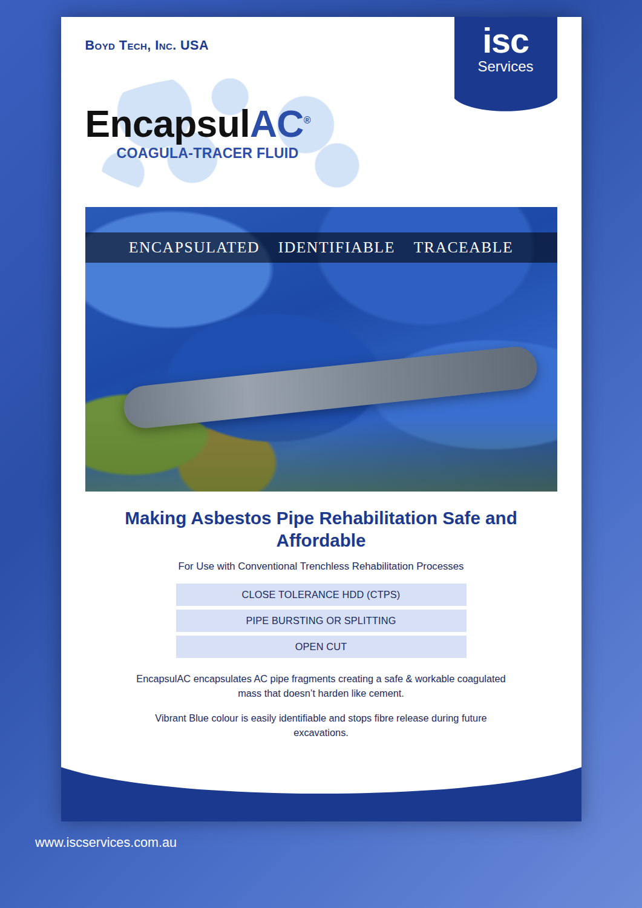Boyd Tech, Inc. USA
isc Services
EncapsulAC®
COAGULA-TRACER FLUID
ENCAPSULATED IDENTIFIABLE TRACEABLE
Making Asbestos Pipe Rehabilitation Safe and Affordable
For Use with Conventional Trenchless Rehabilitation Processes
CLOSE TOLERANCE HDD (CTPS)
PIPE BURSTING OR SPLITTING
OPEN CUT
EncapsulAC encapsulates AC pipe fragments creating a safe & workable coagulated mass that doesn’t harden like cement.
Vibrant Blue colour is easily identifiable and stops fibre release during future excavations.
www.iscservices.com.au